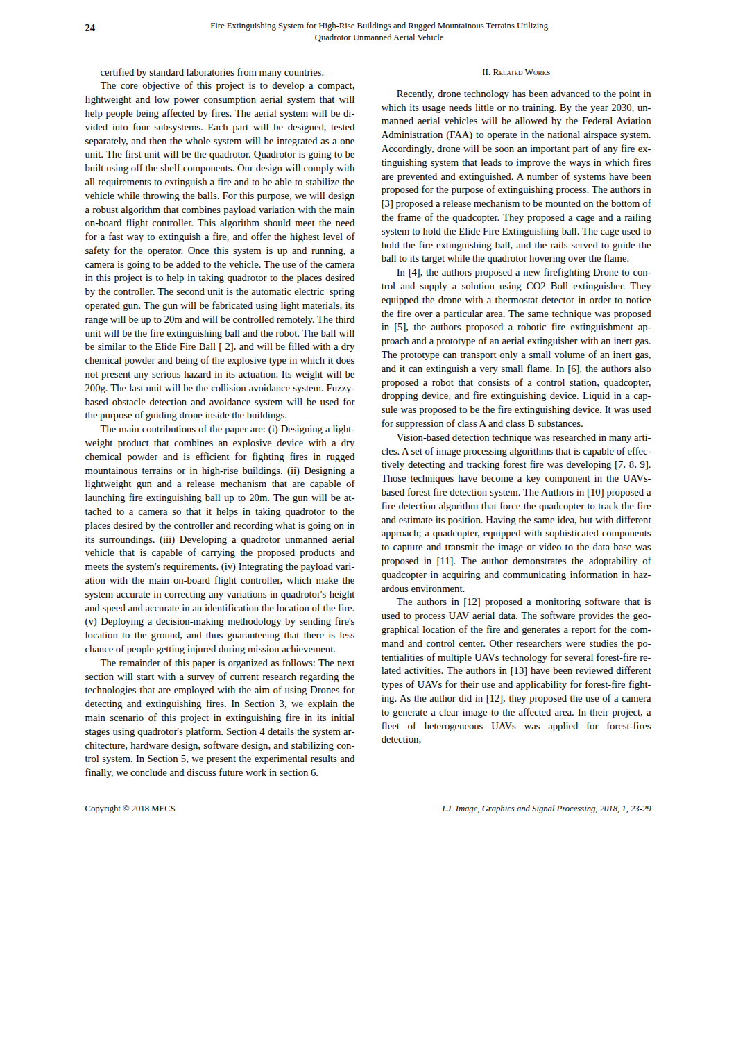24
Fire Extinguishing System for High-Rise Buildings and Rugged Mountainous Terrains Utilizing
Quadrotor Unmanned Aerial Vehicle
certified by standard laboratories from many countries.
The core objective of this project is to develop a compact, lightweight and low power consumption aerial system that will help people being affected by fires. The aerial system will be divided into four subsystems. Each part will be designed, tested separately, and then the whole system will be integrated as a one unit. The first unit will be the quadrotor. Quadrotor is going to be built using off the shelf components. Our design will comply with all requirements to extinguish a fire and to be able to stabilize the vehicle while throwing the balls. For this purpose, we will design a robust algorithm that combines payload variation with the main on-board flight controller. This algorithm should meet the need for a fast way to extinguish a fire, and offer the highest level of safety for the operator. Once this system is up and running, a camera is going to be added to the vehicle. The use of the camera in this project is to help in taking quadrotor to the places desired by the controller. The second unit is the automatic electric_spring operated gun. The gun will be fabricated using light materials, its range will be up to 20m and will be controlled remotely. The third unit will be the fire extinguishing ball and the robot. The ball will be similar to the Elide Fire Ball [ 2], and will be filled with a dry chemical powder and being of the explosive type in which it does not present any serious hazard in its actuation. Its weight will be 200g. The last unit will be the collision avoidance system. Fuzzy-based obstacle detection and avoidance system will be used for the purpose of guiding drone inside the buildings.
The main contributions of the paper are: (i) Designing a lightweight product that combines an explosive device with a dry chemical powder and is efficient for fighting fires in rugged mountainous terrains or in high-rise buildings. (ii) Designing a lightweight gun and a release mechanism that are capable of launching fire extinguishing ball up to 20m. The gun will be attached to a camera so that it helps in taking quadrotor to the places desired by the controller and recording what is going on in its surroundings. (iii) Developing a quadrotor unmanned aerial vehicle that is capable of carrying the proposed products and meets the system's requirements. (iv) Integrating the payload variation with the main on-board flight controller, which make the system accurate in correcting any variations in quadrotor's height and speed and accurate in an identification the location of the fire. (v) Deploying a decision-making methodology by sending fire's location to the ground, and thus guaranteeing that there is less chance of people getting injured during mission achievement.
The remainder of this paper is organized as follows: The next section will start with a survey of current research regarding the technologies that are employed with the aim of using Drones for detecting and extinguishing fires. In Section 3, we explain the main scenario of this project in extinguishing fire in its initial stages using quadrotor's platform. Section 4 details the system architecture, hardware design, software design, and stabilizing control system. In Section 5, we present the experimental results and finally, we conclude and discuss future work in section 6.
II. Related Works
Recently, drone technology has been advanced to the point in which its usage needs little or no training. By the year 2030, unmanned aerial vehicles will be allowed by the Federal Aviation Administration (FAA) to operate in the national airspace system. Accordingly, drone will be soon an important part of any fire extinguishing system that leads to improve the ways in which fires are prevented and extinguished. A number of systems have been proposed for the purpose of extinguishing process. The authors in [3] proposed a release mechanism to be mounted on the bottom of the frame of the quadcopter. They proposed a cage and a railing system to hold the Elide Fire Extinguishing ball. The cage used to hold the fire extinguishing ball, and the rails served to guide the ball to its target while the quadrotor hovering over the flame.
In [4], the authors proposed a new firefighting Drone to control and supply a solution using CO2 Boll extinguisher. They equipped the drone with a thermostat detector in order to notice the fire over a particular area. The same technique was proposed in [5], the authors proposed a robotic fire extinguishment approach and a prototype of an aerial extinguisher with an inert gas. The prototype can transport only a small volume of an inert gas, and it can extinguish a very small flame. In [6], the authors also proposed a robot that consists of a control station, quadcopter, dropping device, and fire extinguishing device. Liquid in a capsule was proposed to be the fire extinguishing device. It was used for suppression of class A and class B substances.
Vision-based detection technique was researched in many articles. A set of image processing algorithms that is capable of effectively detecting and tracking forest fire was developing [7, 8, 9]. Those techniques have become a key component in the UAVs-based forest fire detection system. The Authors in [10] proposed a fire detection algorithm that force the quadcopter to track the fire and estimate its position. Having the same idea, but with different approach; a quadcopter, equipped with sophisticated components to capture and transmit the image or video to the data base was proposed in [11]. The author demonstrates the adoptability of quadcopter in acquiring and communicating information in hazardous environment.
The authors in [12] proposed a monitoring software that is used to process UAV aerial data. The software provides the geographical location of the fire and generates a report for the command and control center. Other researchers were studies the potentialities of multiple UAVs technology for several forest-fire related activities. The authors in [13] have been reviewed different types of UAVs for their use and applicability for forest-fire fighting. As the author did in [12], they proposed the use of a camera to generate a clear image to the affected area. In their project, a fleet of heterogeneous UAVs was applied for forest-fires detection,
Copyright © 2018 MECS
I.J. Image, Graphics and Signal Processing, 2018, 1, 23-29